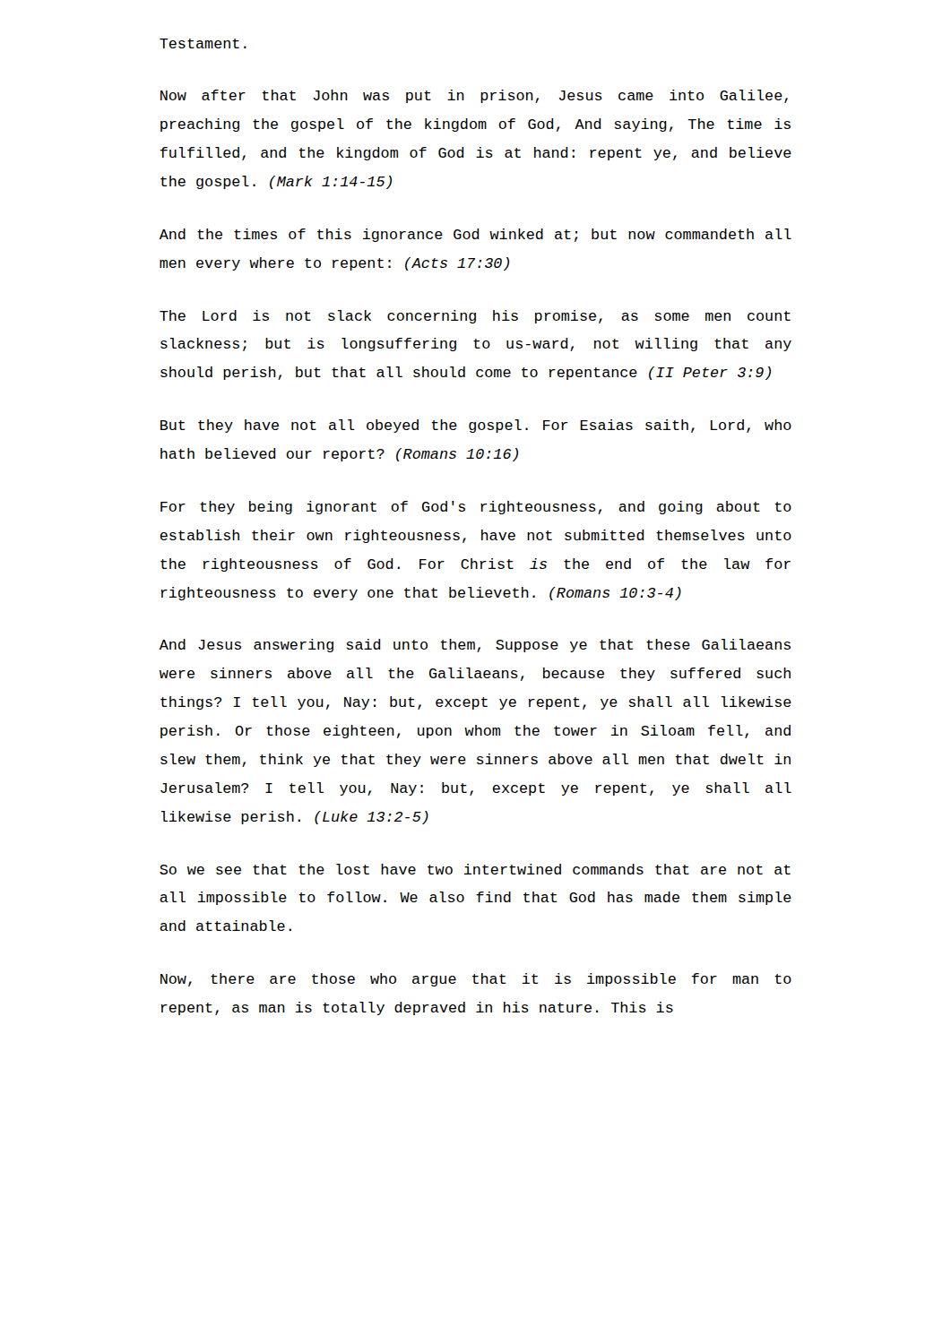Testament.
Now after that John was put in prison, Jesus came into Galilee, preaching the gospel of the kingdom of God, And saying, The time is fulfilled, and the kingdom of God is at hand: repent ye, and believe the gospel. (Mark 1:14-15)
And the times of this ignorance God winked at; but now commandeth all men every where to repent: (Acts 17:30)
The Lord is not slack concerning his promise, as some men count slackness; but is longsuffering to us-ward, not willing that any should perish, but that all should come to repentance (II Peter 3:9)
But they have not all obeyed the gospel. For Esaias saith, Lord, who hath believed our report? (Romans 10:16)
For they being ignorant of God's righteousness, and going about to establish their own righteousness, have not submitted themselves unto the righteousness of God. For Christ is the end of the law for righteousness to every one that believeth. (Romans 10:3-4)
And Jesus answering said unto them, Suppose ye that these Galilaeans were sinners above all the Galilaeans, because they suffered such things? I tell you, Nay: but, except ye repent, ye shall all likewise perish. Or those eighteen, upon whom the tower in Siloam fell, and slew them, think ye that they were sinners above all men that dwelt in Jerusalem? I tell you, Nay: but, except ye repent, ye shall all likewise perish. (Luke 13:2-5)
So we see that the lost have two intertwined commands that are not at all impossible to follow. We also find that God has made them simple and attainable.
Now, there are those who argue that it is impossible for man to repent, as man is totally depraved in his nature. This is